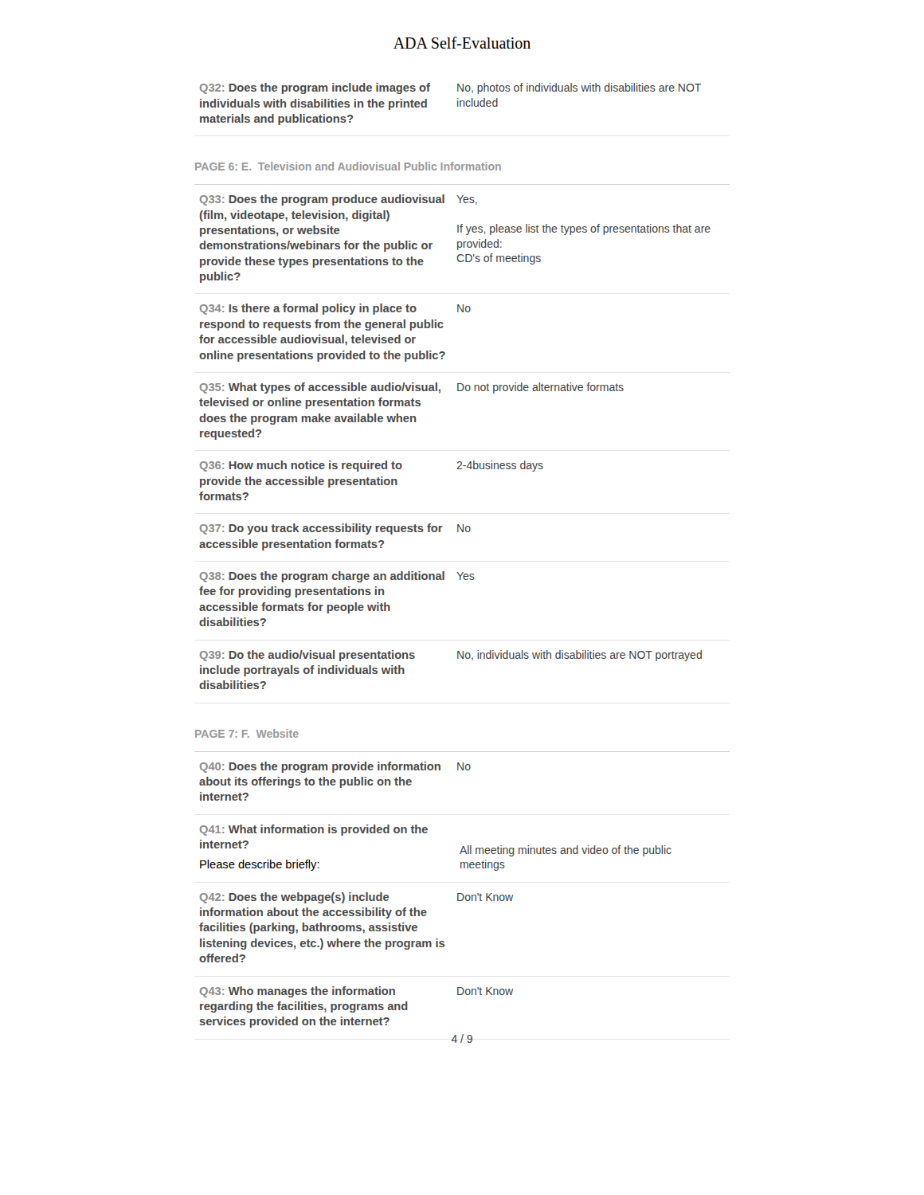ADA Self-Evaluation
| Q32: Does the program include images of individuals with disabilities in the printed materials and publications? | No, photos of individuals with disabilities are NOT included |
PAGE 6: E. Television and Audiovisual Public Information
| Q33: Does the program produce audiovisual (film, videotape, television, digital) presentations, or website demonstrations/webinars for the public or provide these types presentations to the public? | Yes, If yes, please list the types of presentations that are provided: CD's of meetings |
| Q34: Is there a formal policy in place to respond to requests from the general public for accessible audiovisual, televised or online presentations provided to the public? | No |
| Q35: What types of accessible audio/visual, televised or online presentation formats does the program make available when requested? | Do not provide alternative formats |
| Q36: How much notice is required to provide the accessible presentation formats? | 2-4business days |
| Q37: Do you track accessibility requests for accessible presentation formats? | No |
| Q38: Does the program charge an additional fee for providing presentations in accessible formats for people with disabilities? | Yes |
| Q39: Do the audio/visual presentations include portrayals of individuals with disabilities? | No, individuals with disabilities are NOT portrayed |
PAGE 7: F. Website
| Q40: Does the program provide information about its offerings to the public on the internet? | No |
| Q41: What information is provided on the internet? Please describe briefly: | All meeting minutes and video of the public meetings |
| Q42: Does the webpage(s) include information about the accessibility of the facilities (parking, bathrooms, assistive listening devices, etc.) where the program is offered? | Don't Know |
| Q43: Who manages the information regarding the facilities, programs and services provided on the internet? | Don't Know |
4 / 9